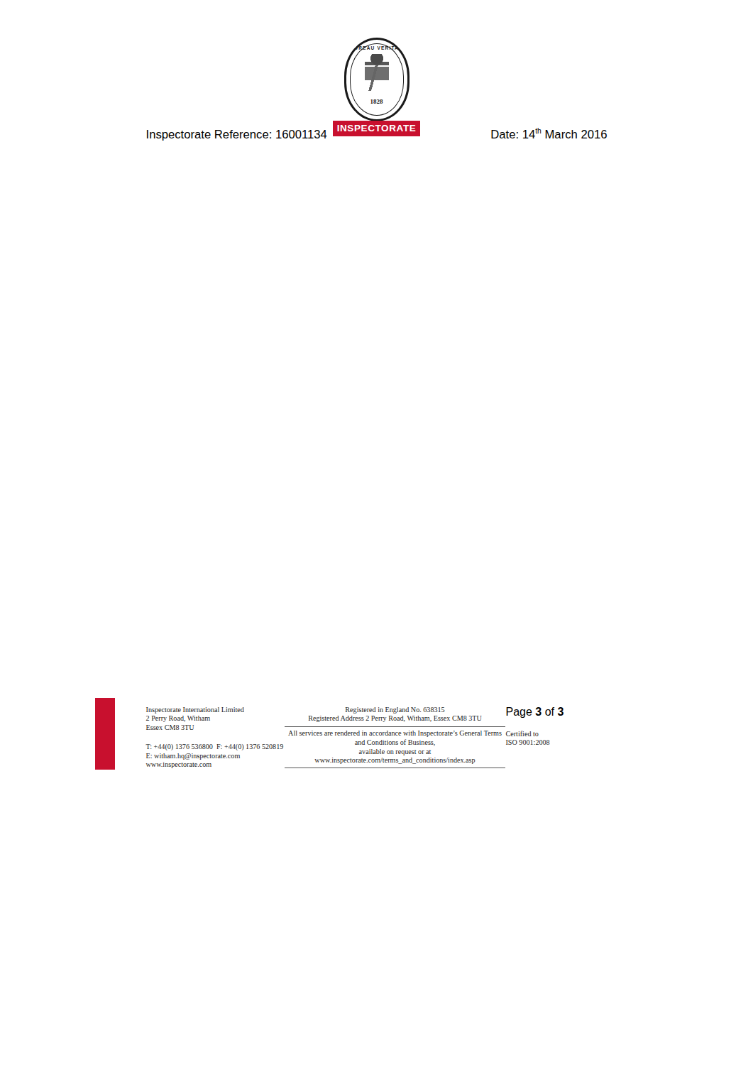BUREAU VERITAS
1828
INSPECTORATE
Inspectorate Reference: 16001134
Date: 14th March 2016
| Inspectorate International Limited 2 Perry Road, Witham Essex CM8 3TU T: +44(0) 1376 536800 F: +44(0) 1376 520819 E: witham.hq@inspectorate.com www.inspectorate.com | Registered in England No. 638315 Registered Address 2 Perry Road, Witham, Essex CM8 3TU All services are rendered in accordance with Inspectorate’s General Terms and Conditions of Business, available on request or at www.inspectorate.com/terms_and_conditions/index.asp | Page 3 of 3 Certified to ISO 9001:2008 |